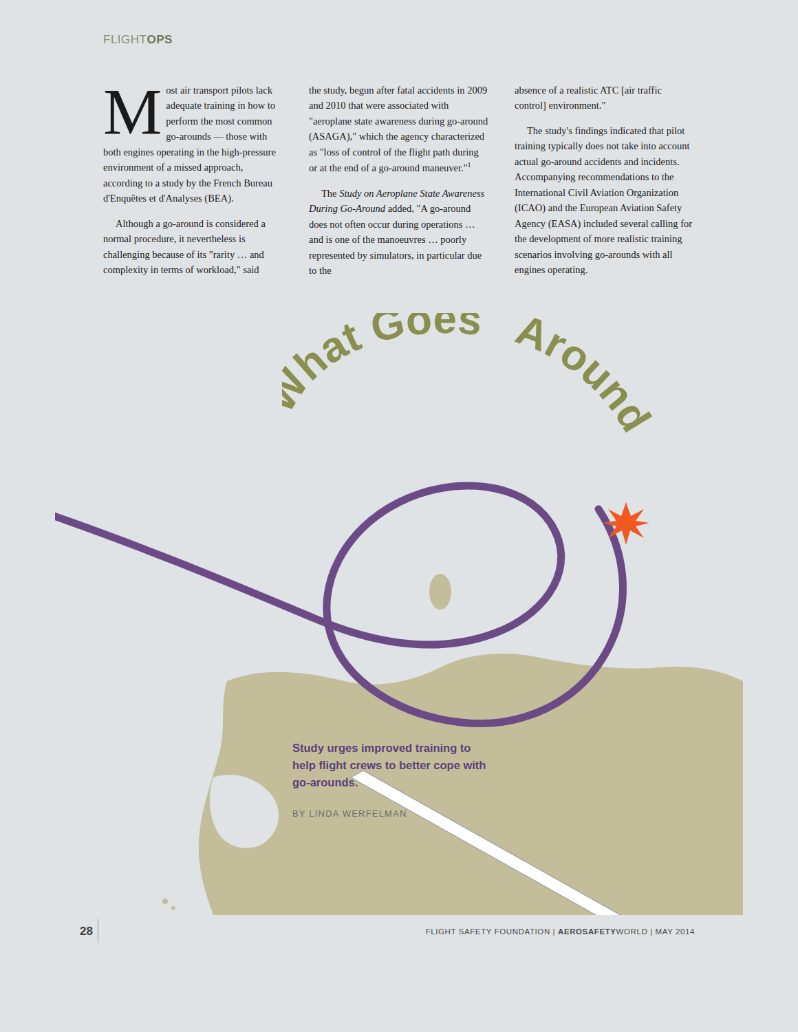FLIGHTOPS
Most air transport pilots lack adequate training in how to perform the most common go-arounds — those with both engines operating in the high-pressure environment of a missed approach, according to a study by the French Bureau d'Enquêtes et d'Analyses (BEA).
Although a go-around is considered a normal procedure, it nevertheless is challenging because of its "rarity … and complexity in terms of workload," said
the study, begun after fatal accidents in 2009 and 2010 that were associated with "aeroplane state awareness during go-around (ASAGA)," which the agency characterized as "loss of control of the flight path during or at the end of a go-around maneuver."1
The Study on Aeroplane State Awareness During Go-Around added, "A go-around does not often occur during operations … and is one of the manoeuvres … poorly represented by simulators, in particular due to the
absence of a realistic ATC [air traffic control] environment."
The study's findings indicated that pilot training typically does not take into account actual go-around accidents and incidents. Accompanying recommendations to the International Civil Aviation Organization (ICAO) and the European Aviation Safety Agency (EASA) included several calling for the development of more realistic training scenarios involving go-arounds with all engines operating.
What Goes Around
Study urges improved training to help flight crews to better cope with go-arounds.
BY LINDA WERFELMAN
28
FLIGHT SAFETY FOUNDATION | AEROSAFETYWORLD | MAY 2014